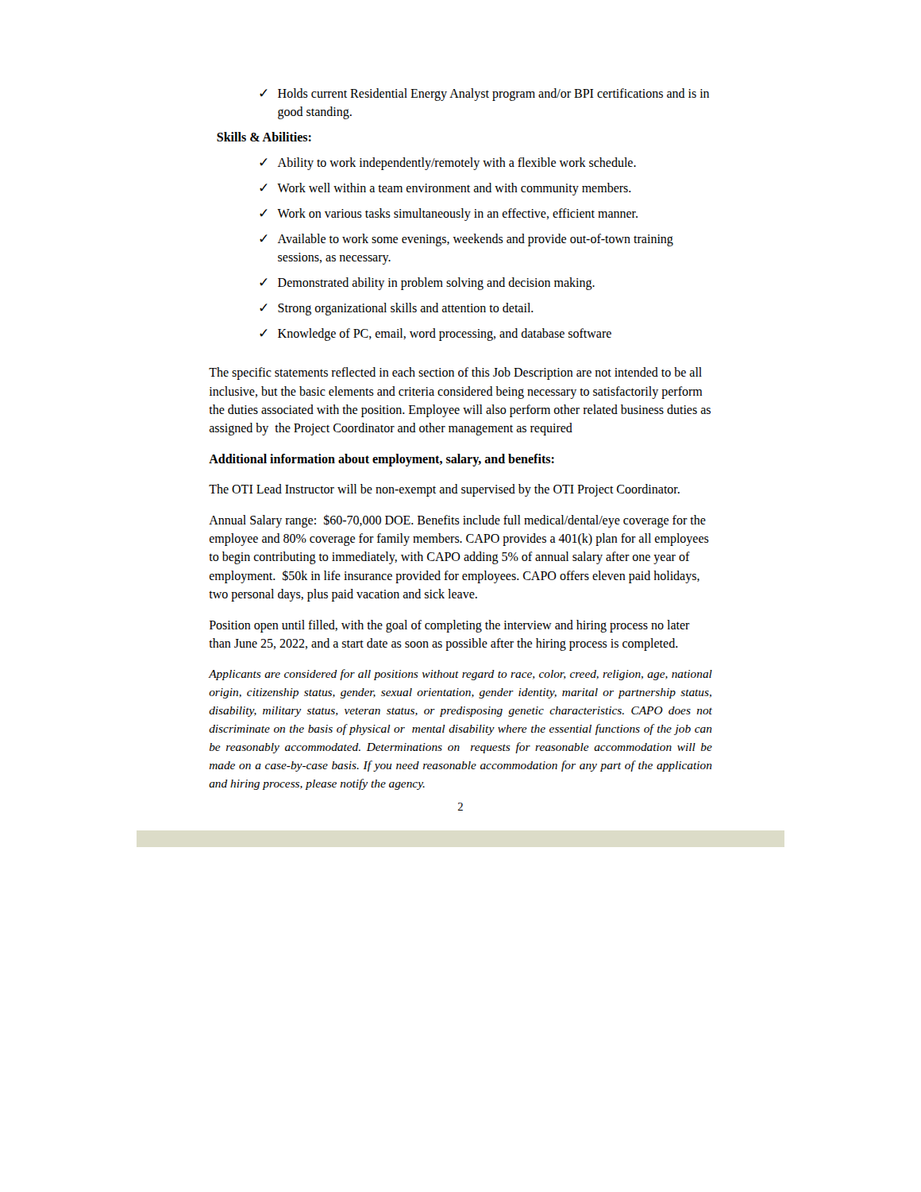Holds current Residential Energy Analyst program and/or BPI certifications and is in good standing.
Skills & Abilities:
Ability to work independently/remotely with a flexible work schedule.
Work well within a team environment and with community members.
Work on various tasks simultaneously in an effective, efficient manner.
Available to work some evenings, weekends and provide out-of-town training sessions, as necessary.
Demonstrated ability in problem solving and decision making.
Strong organizational skills and attention to detail.
Knowledge of PC, email, word processing, and database software
The specific statements reflected in each section of this Job Description are not intended to be all inclusive, but the basic elements and criteria considered being necessary to satisfactorily perform the duties associated with the position. Employee will also perform other related business duties as assigned by the Project Coordinator and other management as required
Additional information about employment, salary, and benefits:
The OTI Lead Instructor will be non-exempt and supervised by the OTI Project Coordinator.
Annual Salary range: $60-70,000 DOE. Benefits include full medical/dental/eye coverage for the employee and 80% coverage for family members. CAPO provides a 401(k) plan for all employees to begin contributing to immediately, with CAPO adding 5% of annual salary after one year of employment. $50k in life insurance provided for employees. CAPO offers eleven paid holidays, two personal days, plus paid vacation and sick leave.
Position open until filled, with the goal of completing the interview and hiring process no later than June 25, 2022, and a start date as soon as possible after the hiring process is completed.
Applicants are considered for all positions without regard to race, color, creed, religion, age, national origin, citizenship status, gender, sexual orientation, gender identity, marital or partnership status, disability, military status, veteran status, or predisposing genetic characteristics. CAPO does not discriminate on the basis of physical or mental disability where the essential functions of the job can be reasonably accommodated. Determinations on requests for reasonable accommodation will be made on a case-by-case basis. If you need reasonable accommodation for any part of the application and hiring process, please notify the agency.
2